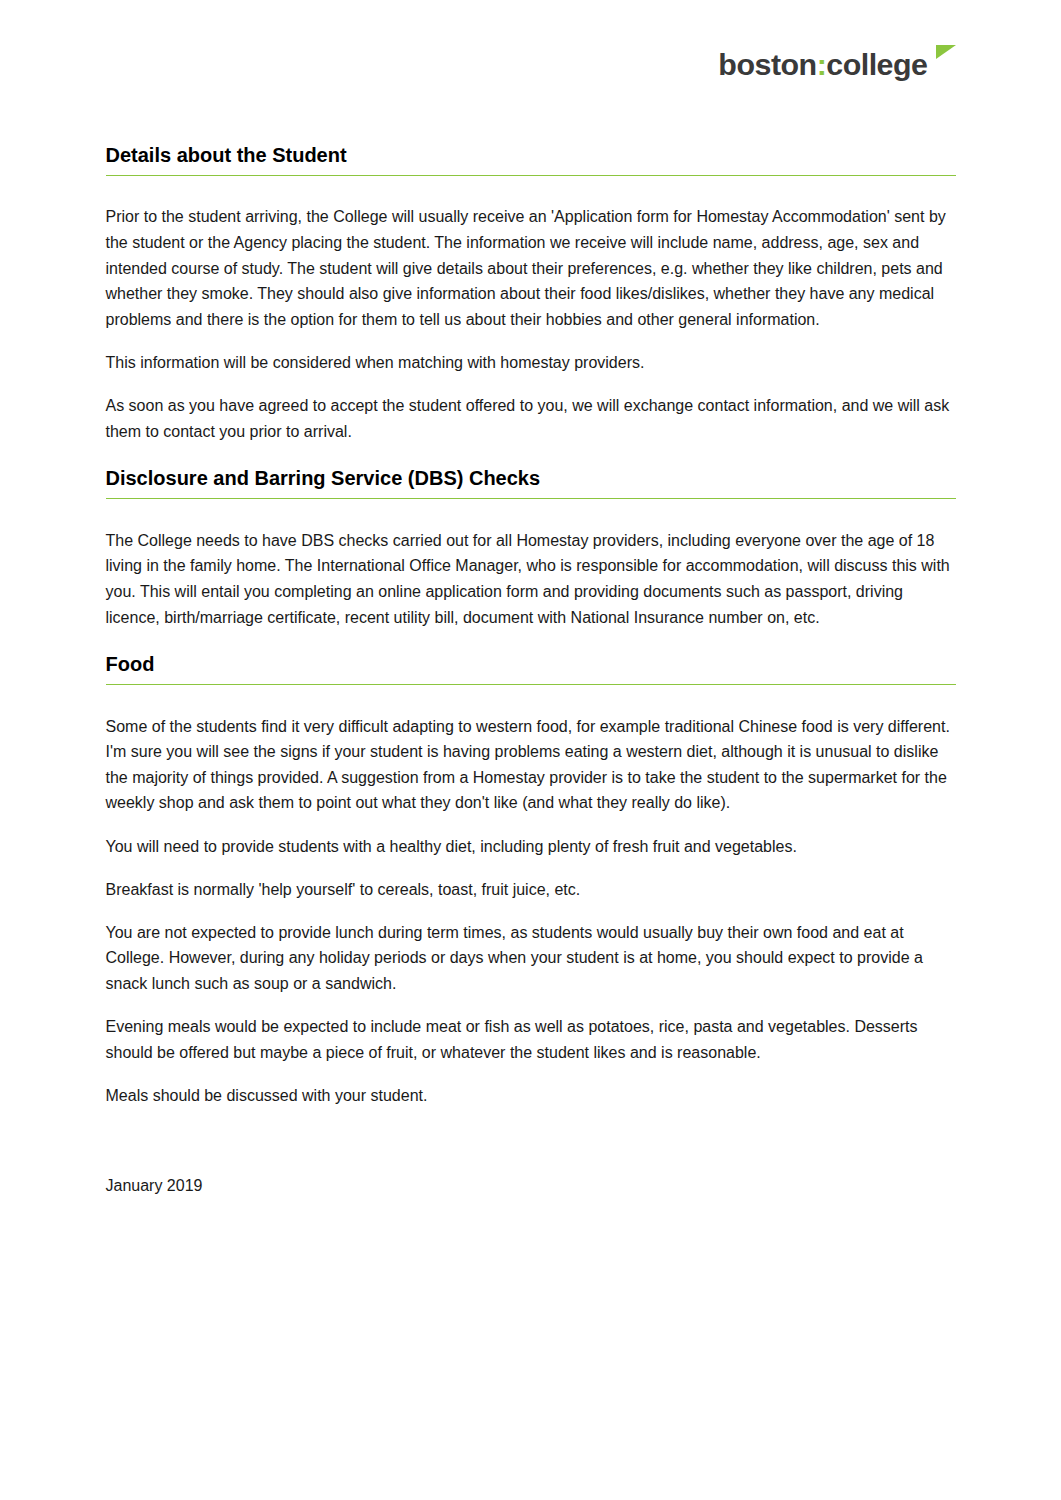boston: college
Details about the Student
Prior to the student arriving, the College will usually receive an 'Application form for Homestay Accommodation' sent by the student or the Agency placing the student. The information we receive will include name, address, age, sex and intended course of study. The student will give details about their preferences, e.g. whether they like children, pets and whether they smoke. They should also give information about their food likes/dislikes, whether they have any medical problems and there is the option for them to tell us about their hobbies and other general information.
This information will be considered when matching with homestay providers.
As soon as you have agreed to accept the student offered to you, we will exchange contact information, and we will ask them to contact you prior to arrival.
Disclosure and Barring Service (DBS) Checks
The College needs to have DBS checks carried out for all Homestay providers, including everyone over the age of 18 living in the family home. The International Office Manager, who is responsible for accommodation, will discuss this with you. This will entail you completing an online application form and providing documents such as passport, driving licence, birth/marriage certificate, recent utility bill, document with National Insurance number on, etc.
Food
Some of the students find it very difficult adapting to western food, for example traditional Chinese food is very different. I'm sure you will see the signs if your student is having problems eating a western diet, although it is unusual to dislike the majority of things provided. A suggestion from a Homestay provider is to take the student to the supermarket for the weekly shop and ask them to point out what they don't like (and what they really do like).
You will need to provide students with a healthy diet, including plenty of fresh fruit and vegetables.
Breakfast is normally 'help yourself' to cereals, toast, fruit juice, etc.
You are not expected to provide lunch during term times, as students would usually buy their own food and eat at College. However, during any holiday periods or days when your student is at home, you should expect to provide a snack lunch such as soup or a sandwich.
Evening meals would be expected to include meat or fish as well as potatoes, rice, pasta and vegetables. Desserts should be offered but maybe a piece of fruit, or whatever the student likes and is reasonable.
Meals should be discussed with your student.
January 2019